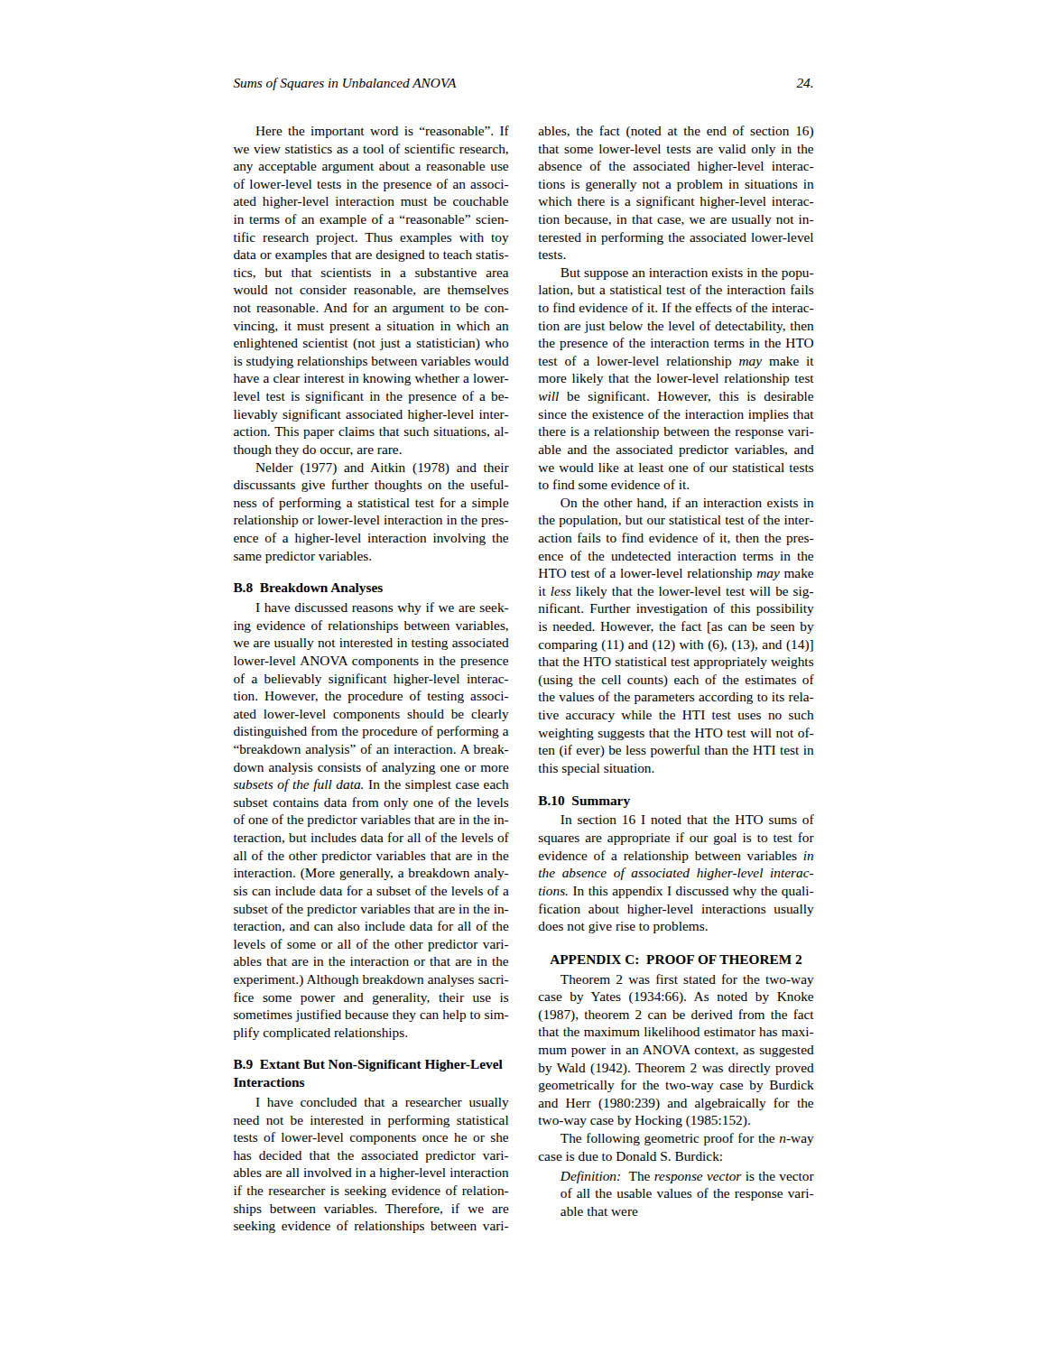Sums of Squares in Unbalanced ANOVA 24.
Here the important word is “reasonable”. If we view statistics as a tool of scientific research, any acceptable argument about a reasonable use of lower-level tests in the presence of an associated higher-level interaction must be couchable in terms of an example of a “reasonable” scientific research project. Thus examples with toy data or examples that are designed to teach statistics, but that scientists in a substantive area would not consider reasonable, are themselves not reasonable. And for an argument to be convincing, it must present a situation in which an enlightened scientist (not just a statistician) who is studying relationships between variables would have a clear interest in knowing whether a lower-level test is significant in the presence of a believably significant associated higher-level interaction. This paper claims that such situations, although they do occur, are rare.
Nelder (1977) and Aitkin (1978) and their discussants give further thoughts on the usefulness of performing a statistical test for a simple relationship or lower-level interaction in the presence of a higher-level interaction involving the same predictor variables.
B.8 Breakdown Analyses
I have discussed reasons why if we are seeking evidence of relationships between variables, we are usually not interested in testing associated lower-level ANOVA components in the presence of a believably significant higher-level interaction. However, the procedure of testing associated lower-level components should be clearly distinguished from the procedure of performing a “breakdown analysis” of an interaction. A breakdown analysis consists of analyzing one or more subsets of the full data. In the simplest case each subset contains data from only one of the levels of one of the predictor variables that are in the interaction, but includes data for all of the levels of all of the other predictor variables that are in the interaction. (More generally, a breakdown analysis can include data for a subset of the levels of a subset of the predictor variables that are in the interaction, and can also include data for all of the levels of some or all of the other predictor variables that are in the interaction or that are in the experiment.) Although breakdown analyses sacrifice some power and generality, their use is sometimes justified because they can help to simplify complicated relationships.
B.9 Extant But Non-Significant Higher-Level Interactions
I have concluded that a researcher usually need not be interested in performing statistical tests of lower-level components once he or she has decided that the associated predictor variables are all involved in a higher-level interaction if the researcher is seeking evidence of relationships between variables. Therefore, if we are seeking evidence of relationships between variables, the fact (noted at the end of section 16) that some lower-level tests are valid only in the absence of the associated higher-level interactions is generally not a problem in situations in which there is a significant higher-level interaction because, in that case, we are usually not interested in performing the associated lower-level tests.
But suppose an interaction exists in the population, but a statistical test of the interaction fails to find evidence of it. If the effects of the interaction are just below the level of detectability, then the presence of the interaction terms in the HTO test of a lower-level relationship may make it more likely that the lower-level relationship test will be significant. However, this is desirable since the existence of the interaction implies that there is a relationship between the response variable and the associated predictor variables, and we would like at least one of our statistical tests to find some evidence of it.
On the other hand, if an interaction exists in the population, but our statistical test of the interaction fails to find evidence of it, then the presence of the undetected interaction terms in the HTO test of a lower-level relationship may make it less likely that the lower-level test will be significant. Further investigation of this possibility is needed. However, the fact [as can be seen by comparing (11) and (12) with (6), (13), and (14)] that the HTO statistical test appropriately weights (using the cell counts) each of the estimates of the values of the parameters according to its relative accuracy while the HTI test uses no such weighting suggests that the HTO test will not often (if ever) be less powerful than the HTI test in this special situation.
B.10 Summary
In section 16 I noted that the HTO sums of squares are appropriate if our goal is to test for evidence of a relationship between variables in the absence of associated higher-level interactions. In this appendix I discussed why the qualification about higher-level interactions usually does not give rise to problems.
APPENDIX C: PROOF OF THEOREM 2
Theorem 2 was first stated for the two-way case by Yates (1934:66). As noted by Knoke (1987), theorem 2 can be derived from the fact that the maximum likelihood estimator has maximum power in an ANOVA context, as suggested by Wald (1942). Theorem 2 was directly proved geometrically for the two-way case by Burdick and Herr (1980:239) and algebraically for the two-way case by Hocking (1985:152).
The following geometric proof for the n-way case is due to Donald S. Burdick:
Definition: The response vector is the vector of all the usable values of the response variable that were